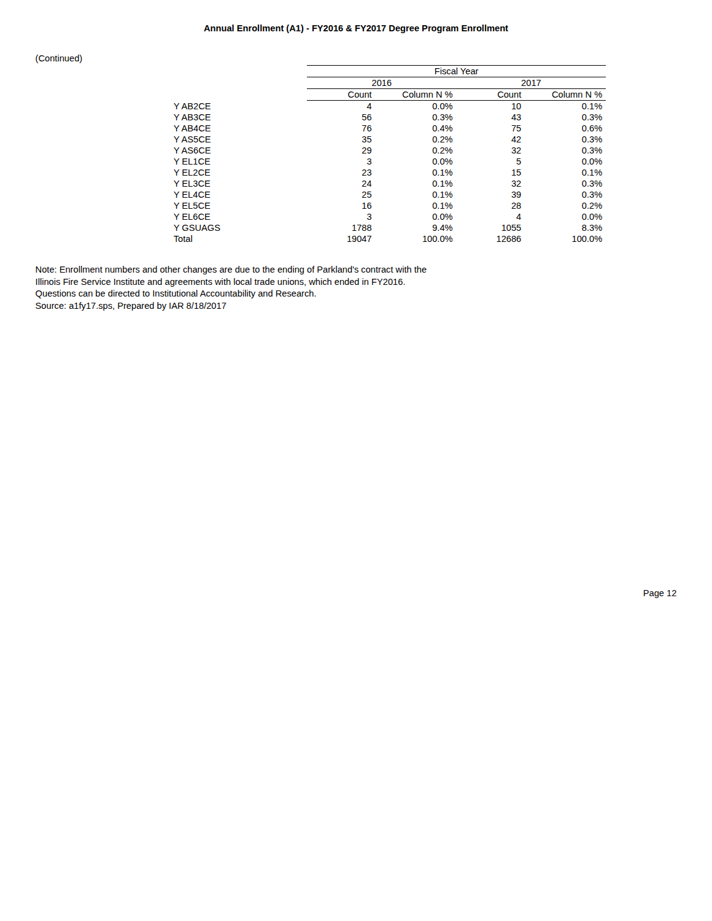Annual Enrollment (A1) - FY2016 & FY2017 Degree Program Enrollment
(Continued)
| | Fiscal Year |
| | 2016 | 2017 |
| | Count | Column N % | Count | Column N % |
| Y AB2CE | 4 | 0.0% | 10 | 0.1% |
| Y AB3CE | 56 | 0.3% | 43 | 0.3% |
| Y AB4CE | 76 | 0.4% | 75 | 0.6% |
| Y AS5CE | 35 | 0.2% | 42 | 0.3% |
| Y AS6CE | 29 | 0.2% | 32 | 0.3% |
| Y EL1CE | 3 | 0.0% | 5 | 0.0% |
| Y EL2CE | 23 | 0.1% | 15 | 0.1% |
| Y EL3CE | 24 | 0.1% | 32 | 0.3% |
| Y EL4CE | 25 | 0.1% | 39 | 0.3% |
| Y EL5CE | 16 | 0.1% | 28 | 0.2% |
| Y EL6CE | 3 | 0.0% | 4 | 0.0% |
| Y GSUAGS | 1788 | 9.4% | 1055 | 8.3% |
| Total | 19047 | 100.0% | 12686 | 100.0% |
Note: Enrollment numbers and other changes are due to the ending of Parkland's contract with the
Illinois Fire Service Institute and agreements with local trade unions, which ended in FY2016.
Questions can be directed to Institutional Accountability and Research.
Source: a1fy17.sps, Prepared by IAR 8/18/2017
Page 12